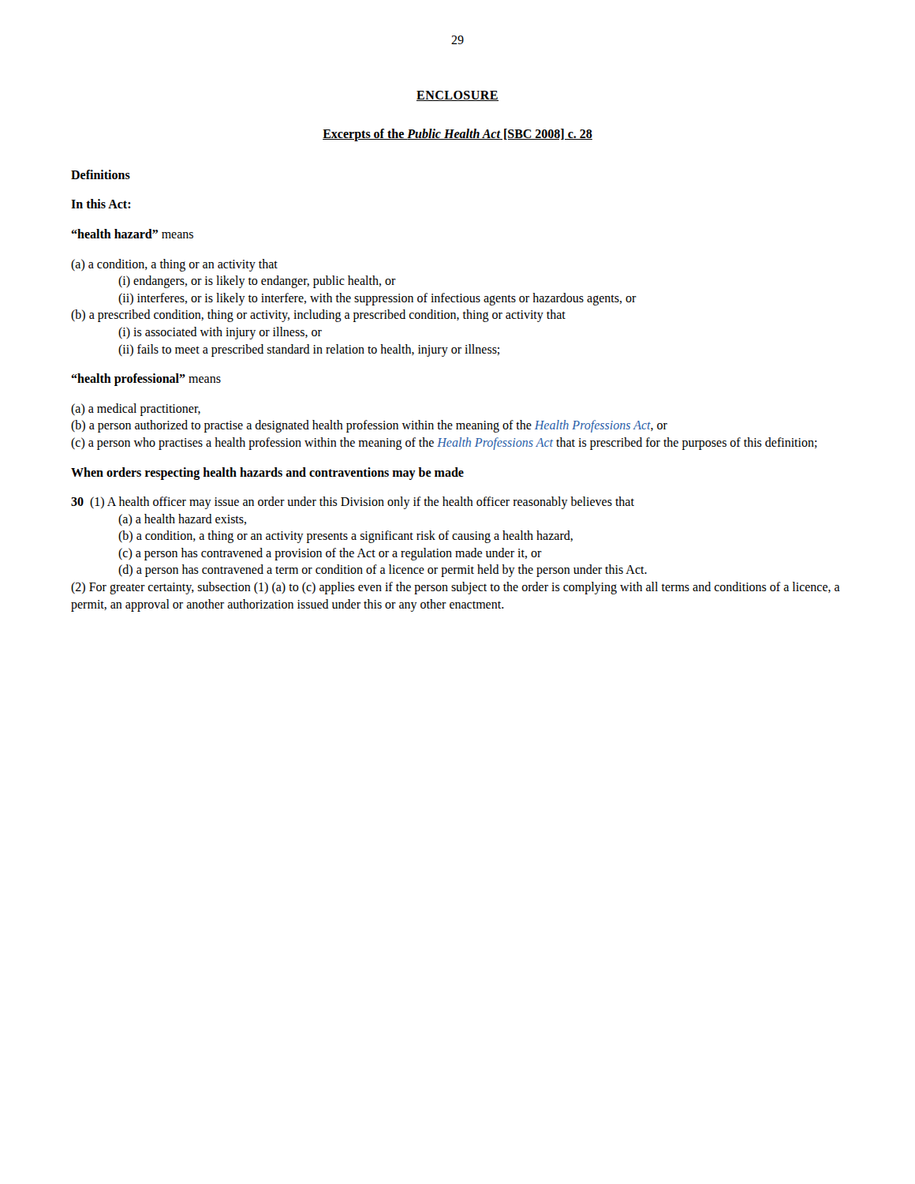29
ENCLOSURE
Excerpts of the Public Health Act [SBC 2008] c. 28
Definitions
In this Act:
“health hazard” means
(a) a condition, a thing or an activity that
(i) endangers, or is likely to endanger, public health, or
(ii) interferes, or is likely to interfere, with the suppression of infectious agents or hazardous agents, or
(b) a prescribed condition, thing or activity, including a prescribed condition, thing or activity that
(i) is associated with injury or illness, or
(ii) fails to meet a prescribed standard in relation to health, injury or illness;
“health professional” means
(a) a medical practitioner,
(b) a person authorized to practise a designated health profession within the meaning of the Health Professions Act, or
(c) a person who practises a health profession within the meaning of the Health Professions Act that is prescribed for the purposes of this definition;
When orders respecting health hazards and contraventions may be made
30 (1) A health officer may issue an order under this Division only if the health officer reasonably believes that
(a) a health hazard exists,
(b) a condition, a thing or an activity presents a significant risk of causing a health hazard,
(c) a person has contravened a provision of the Act or a regulation made under it, or
(d) a person has contravened a term or condition of a licence or permit held by the person under this Act.
(2) For greater certainty, subsection (1) (a) to (c) applies even if the person subject to the order is complying with all terms and conditions of a licence, a permit, an approval or another authorization issued under this or any other enactment.